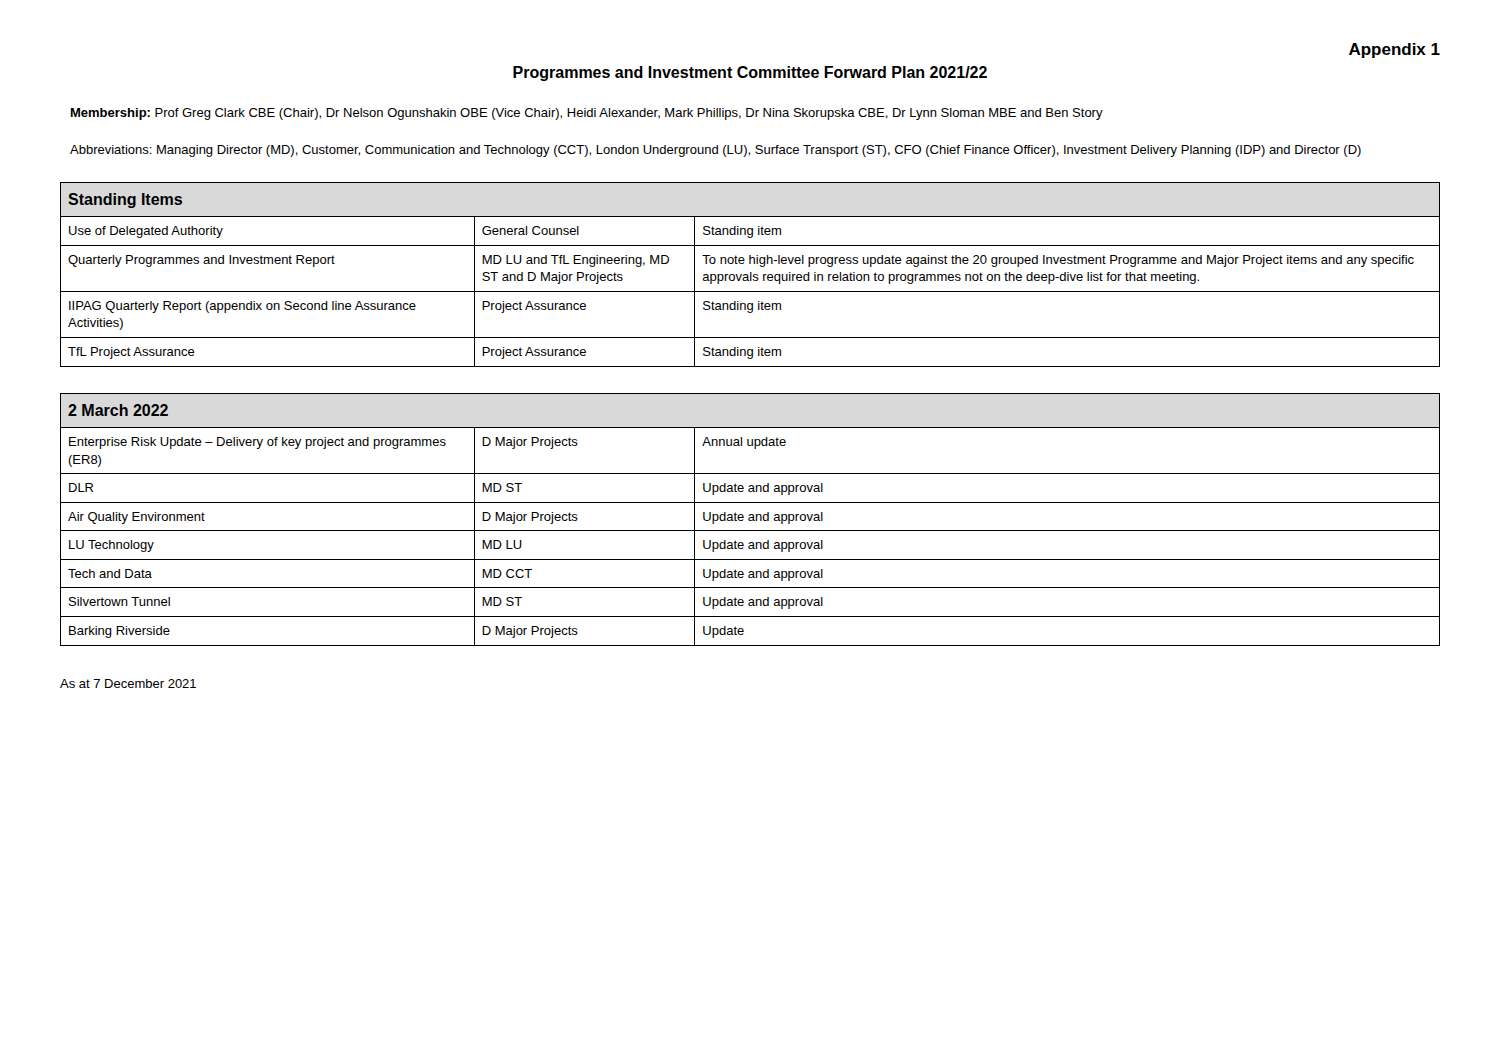Appendix 1
Programmes and Investment Committee Forward Plan 2021/22
Membership: Prof Greg Clark CBE (Chair), Dr Nelson Ogunshakin OBE (Vice Chair), Heidi Alexander, Mark Phillips, Dr Nina Skorupska CBE, Dr Lynn Sloman MBE and Ben Story
Abbreviations: Managing Director (MD), Customer, Communication and Technology (CCT), London Underground (LU), Surface Transport (ST), CFO (Chief Finance Officer), Investment Delivery Planning (IDP) and Director (D)
| Standing Items |
| --- |
| Use of Delegated Authority | General Counsel | Standing item |
| Quarterly Programmes and Investment Report | MD LU and TfL Engineering, MD ST and D Major Projects | To note high-level progress update against the 20 grouped Investment Programme and Major Project items and any specific approvals required in relation to programmes not on the deep-dive list for that meeting. |
| IIPAG Quarterly Report (appendix on Second line Assurance Activities) | Project Assurance | Standing item |
| TfL Project Assurance | Project Assurance | Standing item |
| 2 March 2022 |
| --- |
| Enterprise Risk Update – Delivery of key project and programmes (ER8) | D Major Projects | Annual update |
| DLR | MD ST | Update and approval |
| Air Quality Environment | D Major Projects | Update and approval |
| LU Technology | MD LU | Update and approval |
| Tech and Data | MD CCT | Update and approval |
| Silvertown Tunnel | MD ST | Update and approval |
| Barking Riverside | D Major Projects | Update |
As at 7 December 2021